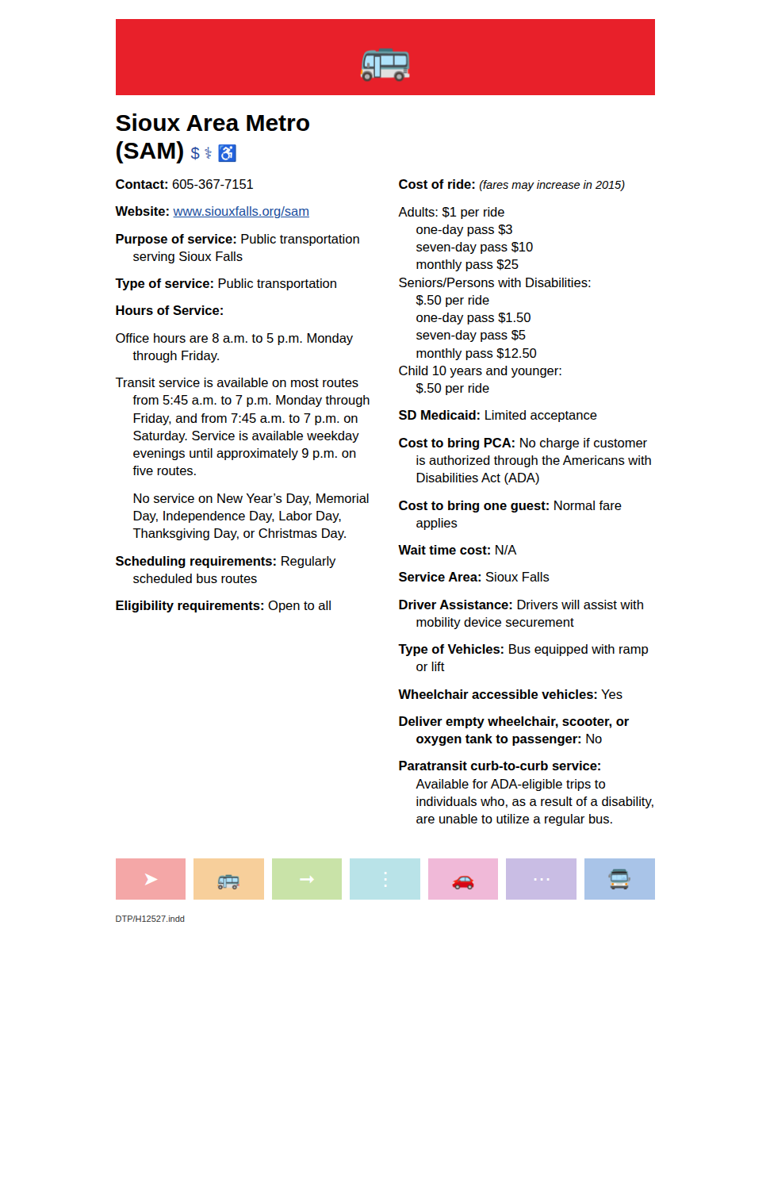🚌
Sioux Area Metro
(SAM) $ ⚕ ♿
Contact: 605-367-7151
Website: www.siouxfalls.org/sam
Purpose of service: Public transportation serving Sioux Falls
Type of service: Public transportation
Hours of Service:
Office hours are 8 a.m. to 5 p.m. Monday through Friday.
Transit service is available on most routes from 5:45 a.m. to 7 p.m. Monday through Friday, and from 7:45 a.m. to 7 p.m. on Saturday. Service is available weekday evenings until approximately 9 p.m. on five routes.
No service on New Year’s Day, Memorial Day, Independence Day, Labor Day, Thanksgiving Day, or Christmas Day.
Scheduling requirements: Regularly scheduled bus routes
Eligibility requirements: Open to all
Cost of ride: (fares may increase in 2015)
Adults: $1 per ride one-day pass $3 seven-day pass $10 monthly pass $25 Seniors/Persons with Disabilities: $.50 per ride one-day pass $1.50 seven-day pass $5 monthly pass $12.50 Child 10 years and younger: $.50 per ride
SD Medicaid: Limited acceptance
Cost to bring PCA: No charge if customer is authorized through the Americans with Disabilities Act (ADA)
Cost to bring one guest: Normal fare applies
Wait time cost: N/A
Service Area: Sioux Falls
Driver Assistance: Drivers will assist with mobility device securement
Type of Vehicles: Bus equipped with ramp or lift
Wheelchair accessible vehicles: Yes
Deliver empty wheelchair, scooter, or oxygen tank to passenger: No
Paratransit curb-to-curb service: Available for ADA-eligible trips to individuals who, as a result of a disability, are unable to utilize a regular bus.
➤
🚌
➞
⋮
🚗
⋯
🚍
DTP/H12527.indd